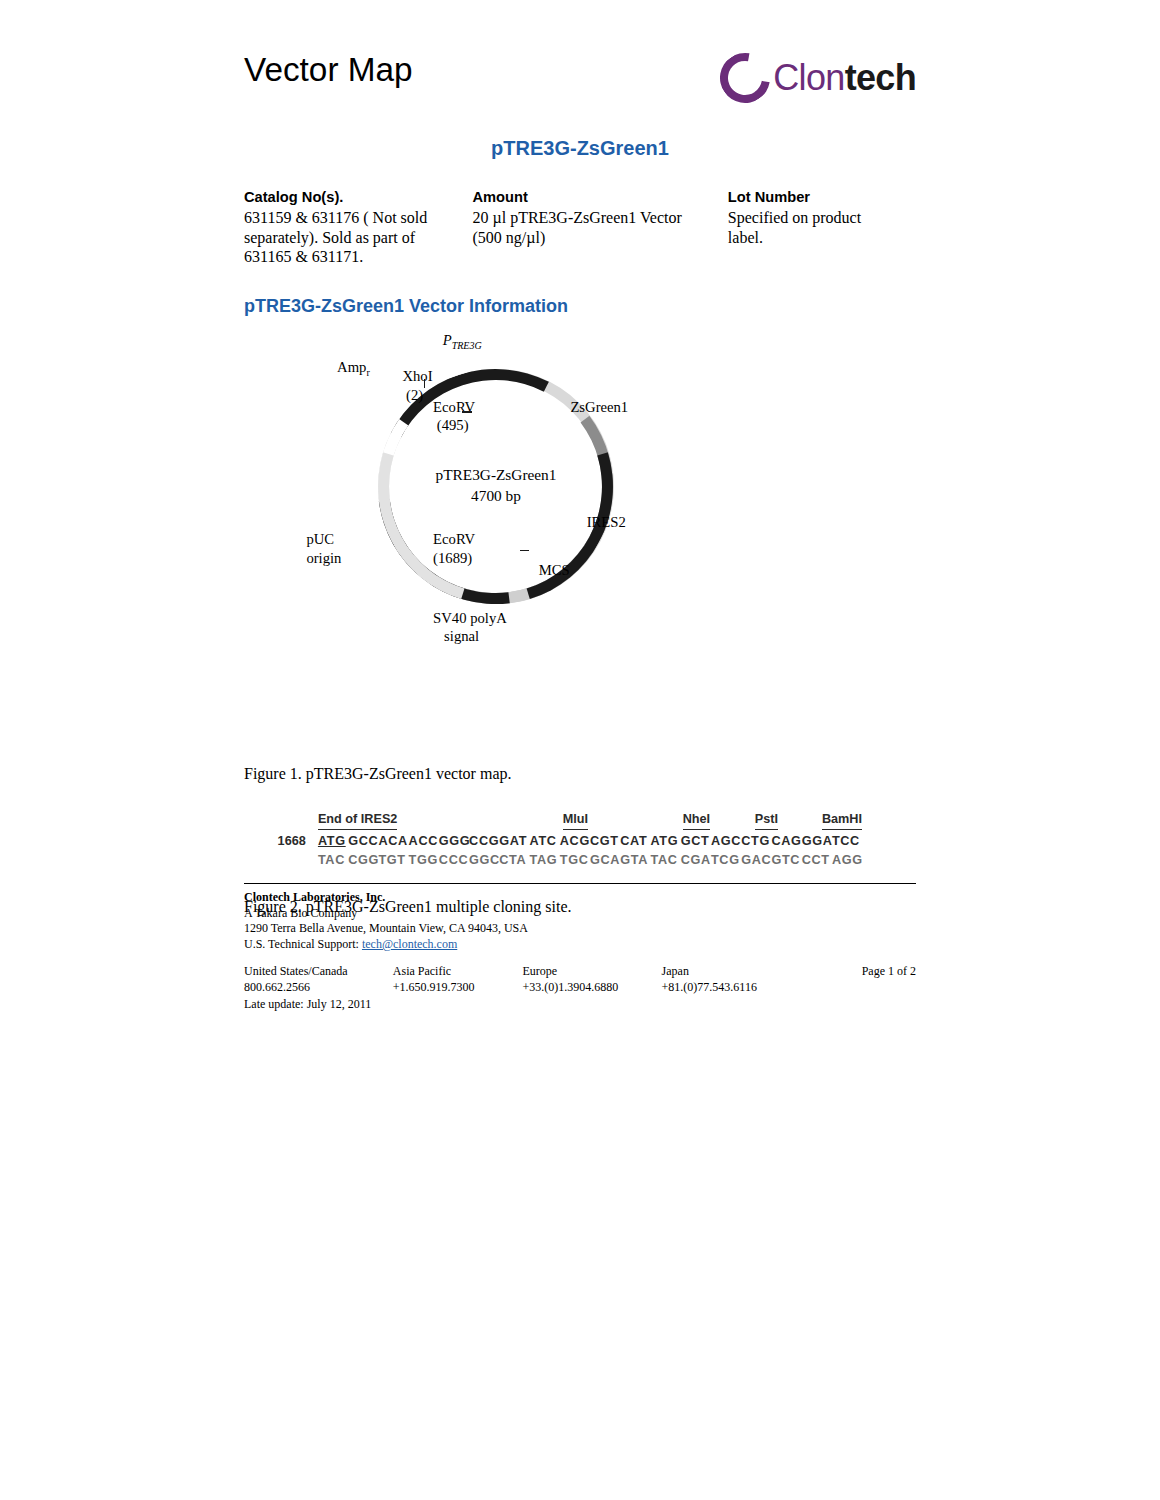Vector Map
Clon tech
pTRE3G-ZsGreen1
| Catalog No(s). | Amount | Lot Number |
| --- | --- | --- |
| 631159 & 631176 ( Not sold separately). Sold as part of 631165 & 631171. | 20 µl pTRE3G-ZsGreen1 Vector (500 ng/µl) | Specified on product label. |
pTRE3G-ZsGreen1 Vector Information
pTRE3G-ZsGreen1
4700 bp
PTRE3G
Ampr
XhoI
(2)
EcoRV
(495)
ZsGreen1
IRES2
EcoRV
(1689)
MCS
pUC
origin
SV40 polyA
signal
Figure 1. pTRE3G-ZsGreen1 vector map.
End of IRES2 MluI NheI PstI BamHI
1668
ATG GCC ACA ACC GGG CCG GAT ATC ACG CGT CAT ATG GCT AGC CTG CAG GGA TCC
TAC CGG TGT TGG CCC GGC CTA TAG TGC GCA GTA TAC CGA TCG GAC GTC CCT AGG
Figure 2. pTRE3G-ZsGreen1 multiple cloning site.
Clontech Laboratories, Inc.
A Takara Bio Company
1290 Terra Bella Avenue, Mountain View, CA 94043, USA
U.S. Technical Support: tech@clontech.com
United States/Canada
800.662.2566
Asia Pacific
+1.650.919.7300
Europe
+33.(0)1.3904.6880
Japan
+81.(0)77.543.6116
Page 1 of 2
Late update: July 12, 2011